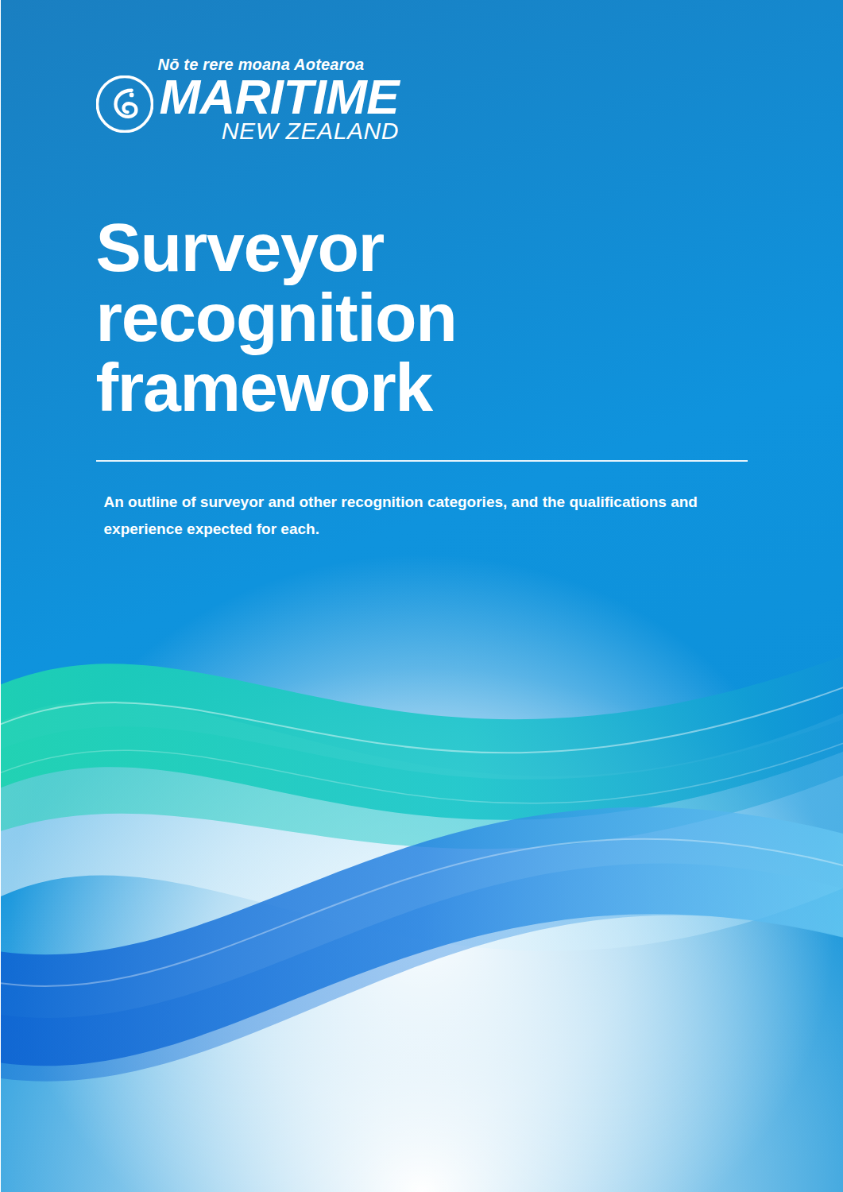Nō te rere moana Aotearoa
MARITIME NEW ZEALAND
Surveyor
recognition
framework
An outline of surveyor and other recognition categories, and the qualifications and experience expected for each.